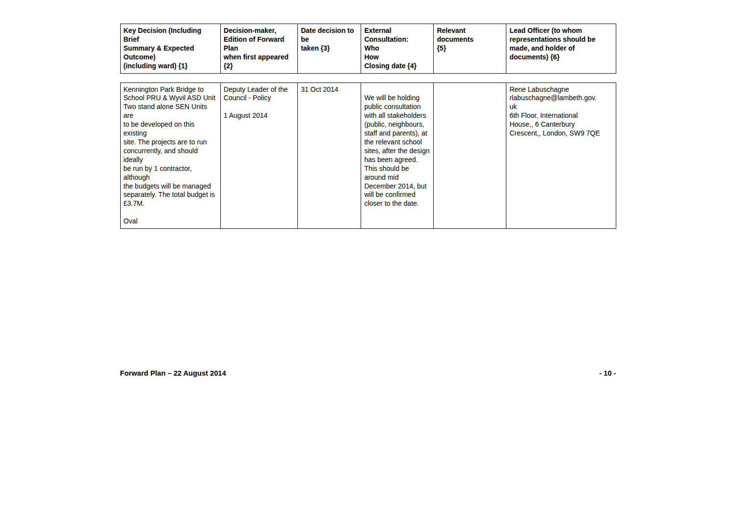| Key Decision (Including Brief Summary & Expected Outcome) (including ward) {1} | Decision-maker, Edition of Forward Plan when first appeared {2} | Date decision to be taken {3} | External Consultation: Who How Closing date {4} | Relevant documents {5} | Lead Officer (to whom representations should be made, and holder of documents) {6} |
| --- | --- | --- | --- | --- | --- |
| Kennington Park Bridge to School PRU & Wyvil ASD Unit Two stand alone SEN Units are to be developed on this existing site. The projects are to run concurrently, and should ideally be run by 1 contractor, although the budgets will be managed separately. The total budget is £3.7M. Oval | Deputy Leader of the Council - Policy 1 August 2014 | 31 Oct 2014 | We will be holding public consultation with all stakeholders (public, neighbours, staff and parents), at the relevant school sites, after the design has been agreed. This should be around mid December 2014, but will be confirmed closer to the date. | | Rene Labuschagne rlabuschagne@lambeth.gov. uk 6th Floor, International House,, 6 Canterbury Crescent,, London, SW9 7QE |
Forward Plan – 22 August 2014 - 10 -